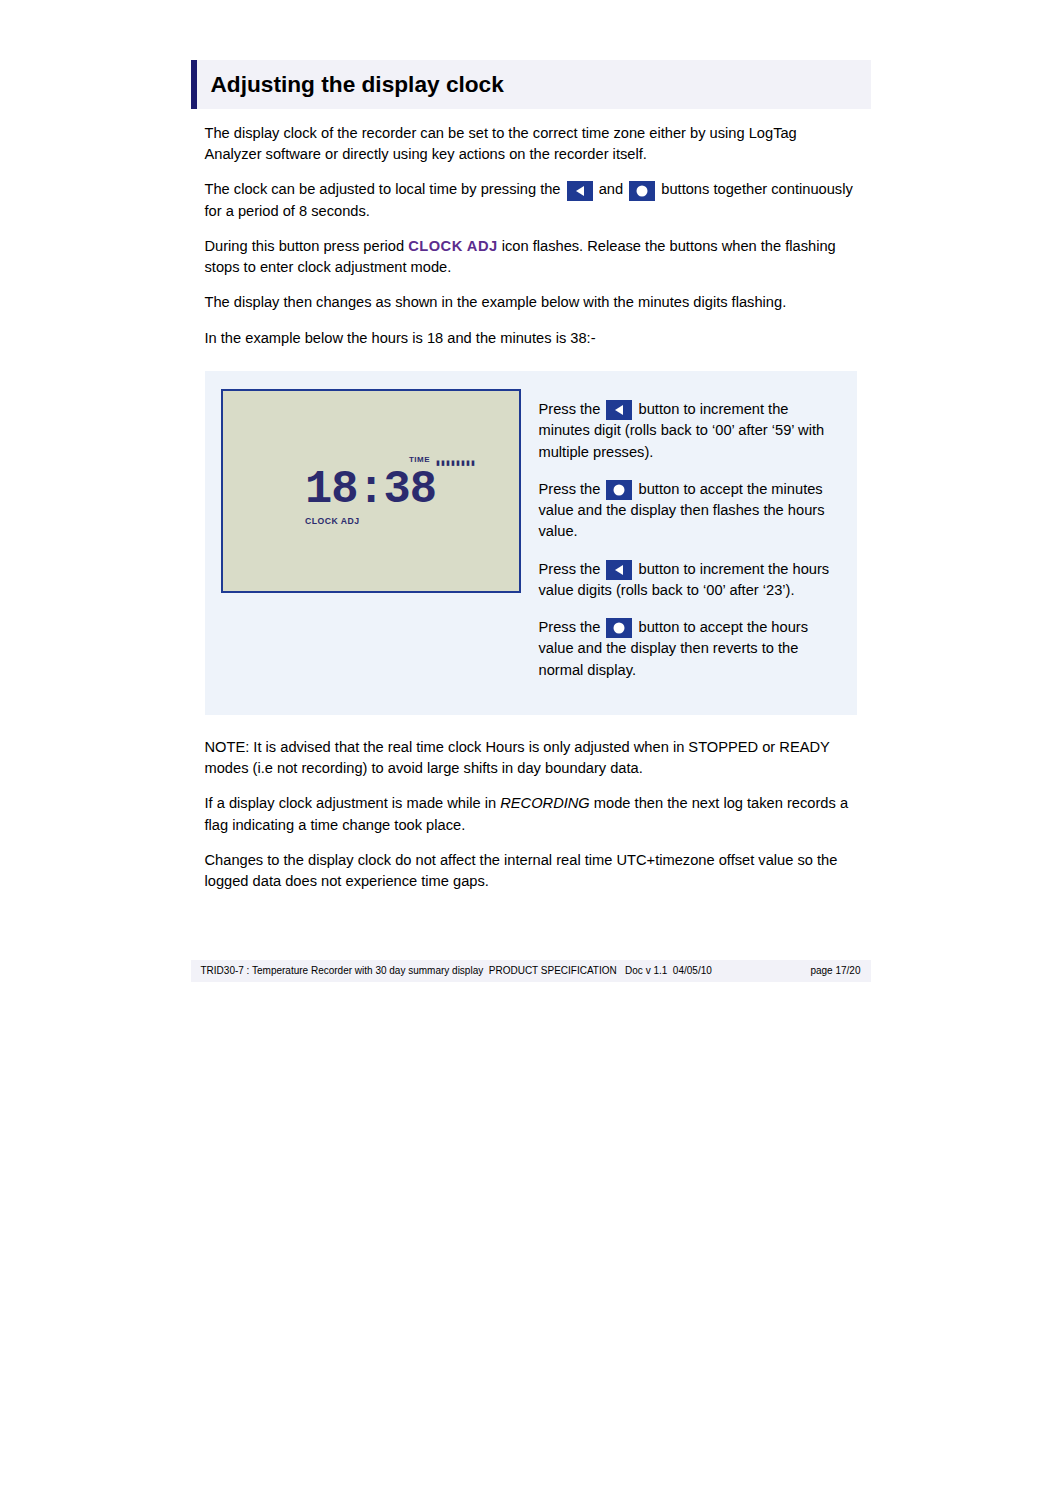Adjusting the display clock
The display clock of the recorder can be set to the correct time zone either by using LogTag Analyzer software or directly using key actions on the recorder itself.
The clock can be adjusted to local time by pressing the and buttons together continuously for a period of 8 seconds.
During this button press period CLOCK ADJ icon flashes. Release the buttons when the flashing stops to enter clock adjustment mode.
The display then changes as shown in the example below with the minutes digits flashing.
In the example below the hours is 18 and the minutes is 38:-
TIME ▮▮▮▮▮▮▮▮
18:38
CLOCK ADJ
Press the button to increment the minutes digit (rolls back to ‘00’ after ‘59’ with multiple presses).
Press the button to accept the minutes value and the display then flashes the hours value.
Press the button to increment the hours value digits (rolls back to ‘00’ after ‘23’).
Press the button to accept the hours value and the display then reverts to the normal display.
NOTE: It is advised that the real time clock Hours is only adjusted when in STOPPED or READY modes (i.e not recording) to avoid large shifts in day boundary data.
If a display clock adjustment is made while in RECORDING mode then the next log taken records a flag indicating a time change took place.
Changes to the display clock do not affect the internal real time UTC+timezone offset value so the logged data does not experience time gaps.
TRID30-7 : Temperature Recorder with 30 day summary display PRODUCT SPECIFICATION Doc v 1.1 04/05/10 page 17/20